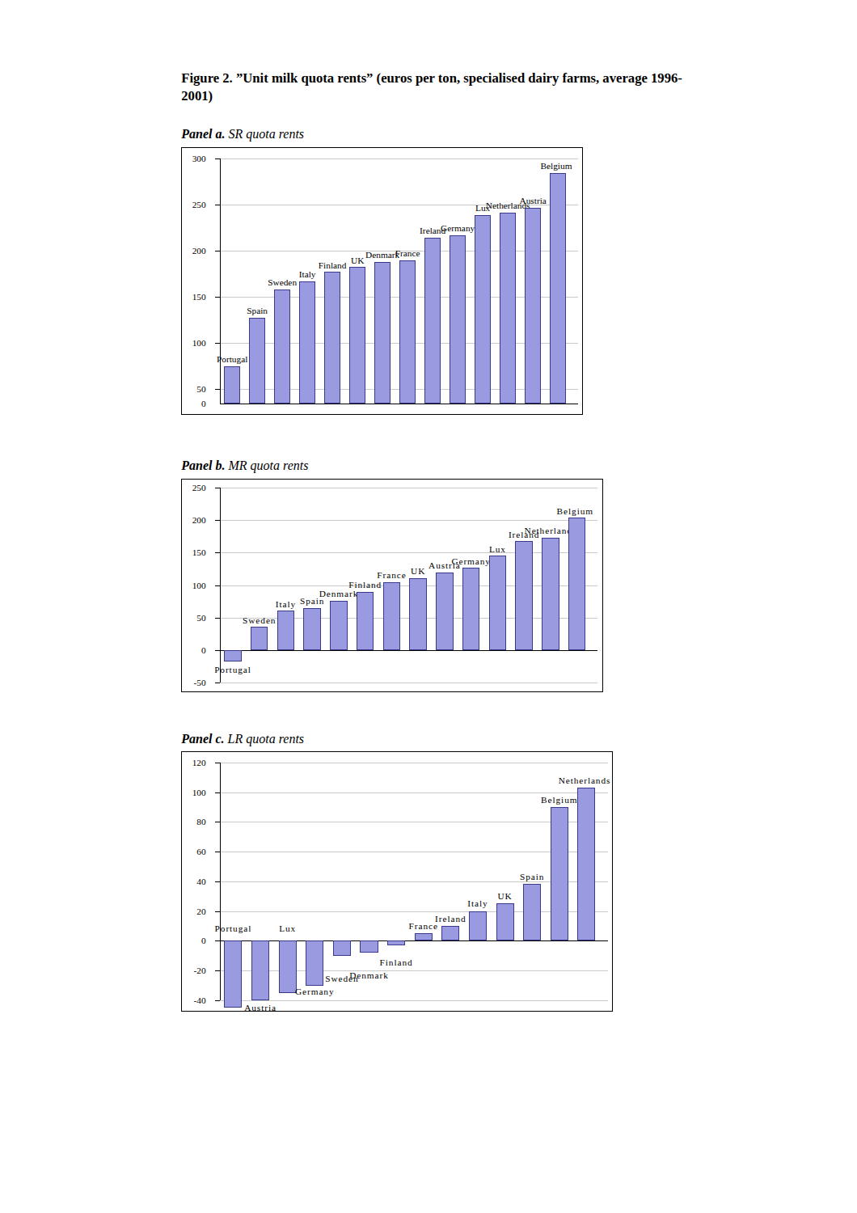Figure 2. ”Unit milk quota rents” (euros per ton, specialised dairy farms, average 1996-2001)
Panel a. SR quota rents
300
250
200
150
100
50
0
Portugal
Spain
Sweden
Italy
Finland
UK
Denmark
France
Ireland
Germany
Lux
Netherlands
Austria
Belgium
Panel b. MR quota rents
250
200
150
100
50
0
-50
Portugal
Sweden
Italy
Spain
Denmark
Finland
France
UK
Austria
Germany
Lux
Ireland
Netherlands
Belgium
Panel c. LR quota rents
120
100
80
60
40
20
0
-20
-40
Portugal
Austria
Lux
Germany
Sweden
Denmark
Finland
France
Ireland
Italy
UK
Spain
Belgium
Netherlands